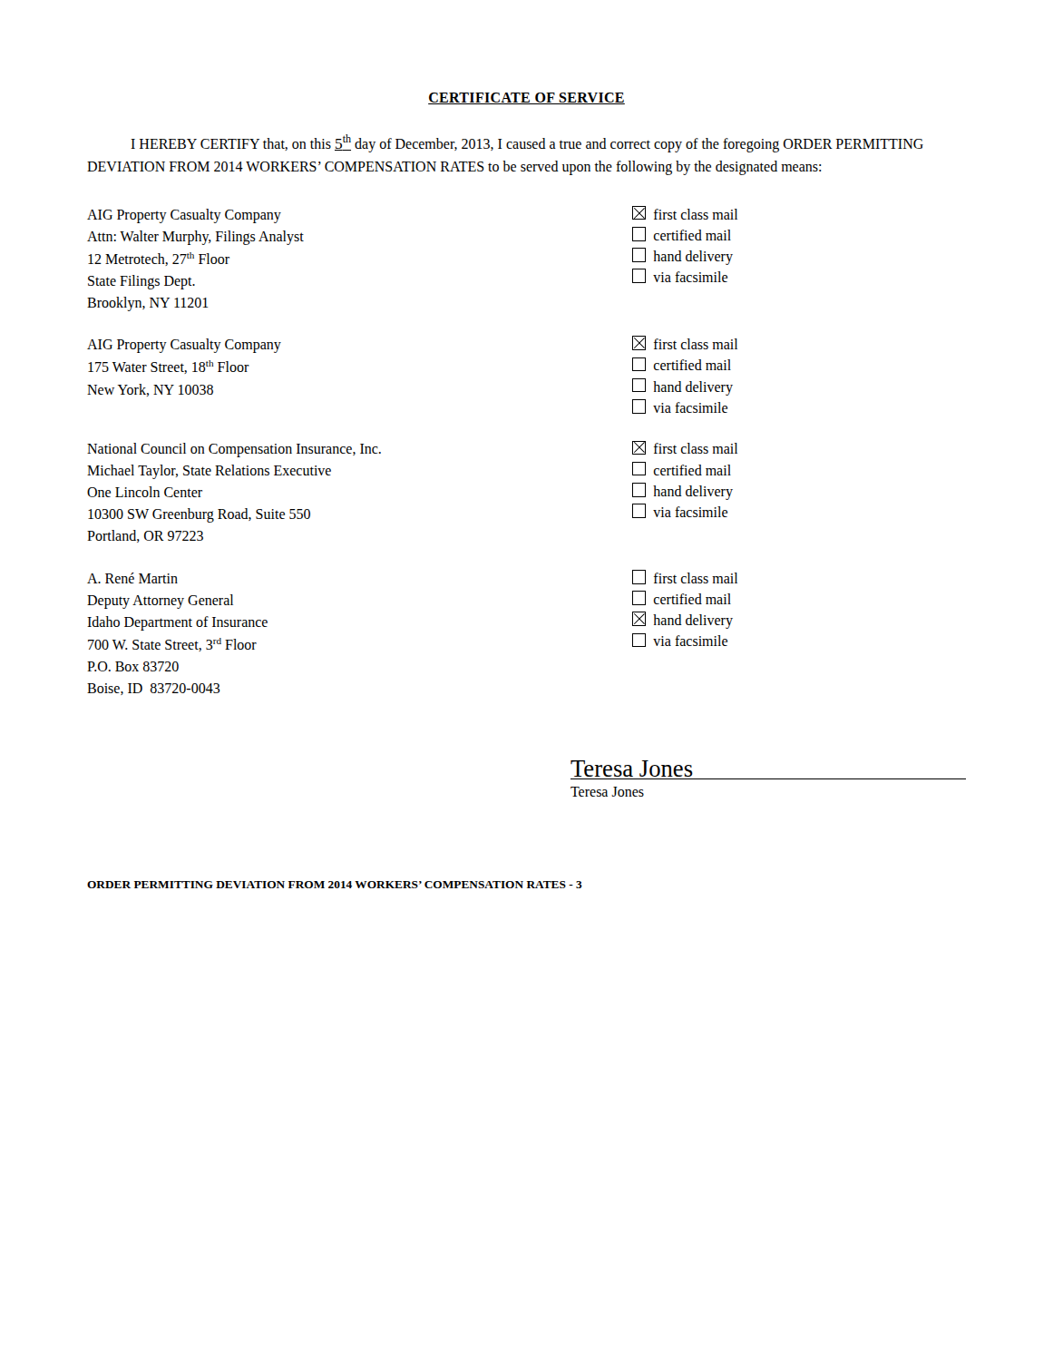CERTIFICATE OF SERVICE
I HEREBY CERTIFY that, on this 5th day of December, 2013, I caused a true and correct copy of the foregoing ORDER PERMITTING DEVIATION FROM 2014 WORKERS’ COMPENSATION RATES to be served upon the following by the designated means:
| AIG Property Casualty Company Attn: Walter Murphy, Filings Analyst 12 Metrotech, 27 th Floor State Filings Dept. Brooklyn, NY 11201 | first class mail certified mail hand delivery via facsimile |
| AIG Property Casualty Company 175 Water Street, 18 th Floor New York, NY 10038 | first class mail certified mail hand delivery via facsimile |
| National Council on Compensation Insurance, Inc. Michael Taylor, State Relations Executive One Lincoln Center 10300 SW Greenburg Road, Suite 550 Portland, OR 97223 | first class mail certified mail hand delivery via facsimile |
| A. René Martin Deputy Attorney General Idaho Department of Insurance 700 W. State Street, 3 rd Floor P.O. Box 83720 Boise, ID 83720-0043 | first class mail certified mail hand delivery via facsimile |
Teresa Jones
Teresa Jones
ORDER PERMITTING DEVIATION FROM 2014 WORKERS’ COMPENSATION RATES - 3